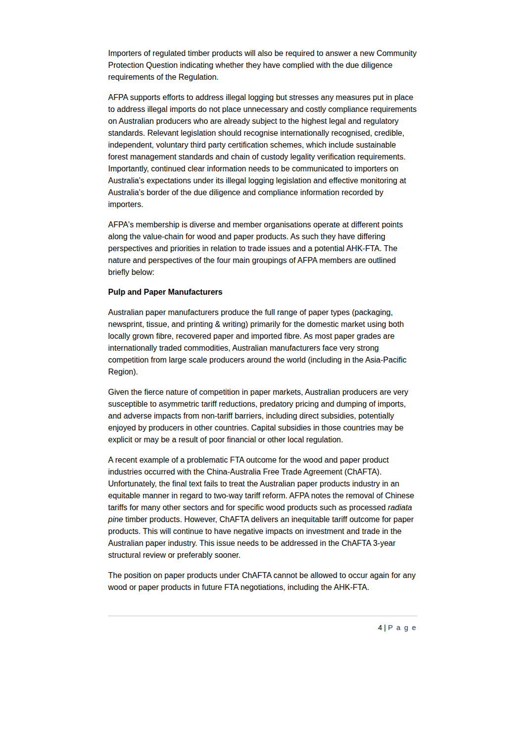Importers of regulated timber products will also be required to answer a new Community Protection Question indicating whether they have complied with the due diligence requirements of the Regulation.
AFPA supports efforts to address illegal logging but stresses any measures put in place to address illegal imports do not place unnecessary and costly compliance requirements on Australian producers who are already subject to the highest legal and regulatory standards. Relevant legislation should recognise internationally recognised, credible, independent, voluntary third party certification schemes, which include sustainable forest management standards and chain of custody legality verification requirements. Importantly, continued clear information needs to be communicated to importers on Australia's expectations under its illegal logging legislation and effective monitoring at Australia's border of the due diligence and compliance information recorded by importers.
AFPA's membership is diverse and member organisations operate at different points along the value-chain for wood and paper products. As such they have differing perspectives and priorities in relation to trade issues and a potential AHK-FTA. The nature and perspectives of the four main groupings of AFPA members are outlined briefly below:
Pulp and Paper Manufacturers
Australian paper manufacturers produce the full range of paper types (packaging, newsprint, tissue, and printing & writing) primarily for the domestic market using both locally grown fibre, recovered paper and imported fibre. As most paper grades are internationally traded commodities, Australian manufacturers face very strong competition from large scale producers around the world (including in the Asia-Pacific Region).
Given the fierce nature of competition in paper markets, Australian producers are very susceptible to asymmetric tariff reductions, predatory pricing and dumping of imports, and adverse impacts from non-tariff barriers, including direct subsidies, potentially enjoyed by producers in other countries. Capital subsidies in those countries may be explicit or may be a result of poor financial or other local regulation.
A recent example of a problematic FTA outcome for the wood and paper product industries occurred with the China-Australia Free Trade Agreement (ChAFTA). Unfortunately, the final text fails to treat the Australian paper products industry in an equitable manner in regard to two-way tariff reform. AFPA notes the removal of Chinese tariffs for many other sectors and for specific wood products such as processed radiata pine timber products. However, ChAFTA delivers an inequitable tariff outcome for paper products. This will continue to have negative impacts on investment and trade in the Australian paper industry. This issue needs to be addressed in the ChAFTA 3-year structural review or preferably sooner.
The position on paper products under ChAFTA cannot be allowed to occur again for any wood or paper products in future FTA negotiations, including the AHK-FTA.
4 | P a g e